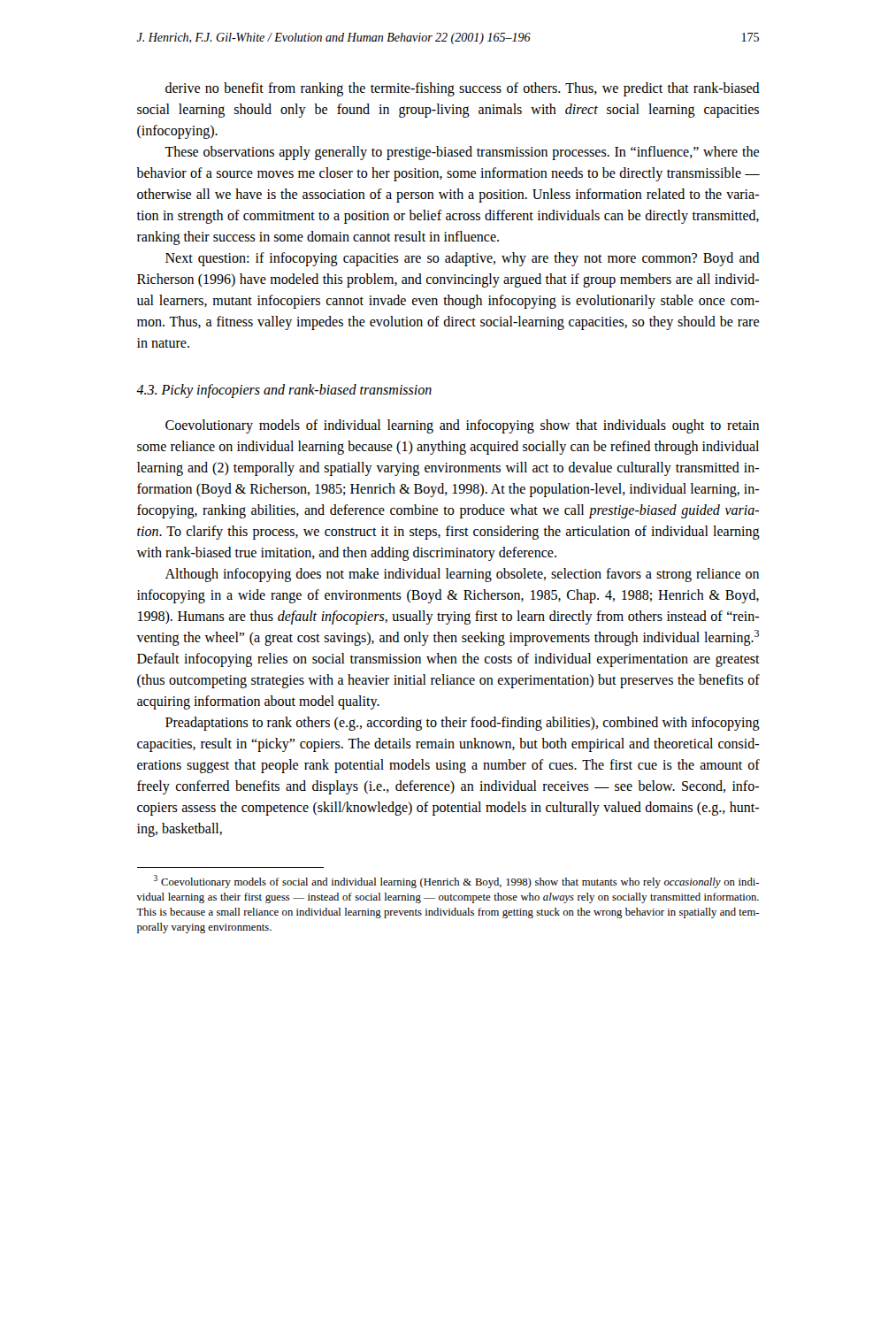J. Henrich, F.J. Gil-White / Evolution and Human Behavior 22 (2001) 165–196 175
derive no benefit from ranking the termite-fishing success of others. Thus, we predict that rank-biased social learning should only be found in group-living animals with direct social learning capacities (infocopying).
These observations apply generally to prestige-biased transmission processes. In “influence,” where the behavior of a source moves me closer to her position, some information needs to be directly transmissible — otherwise all we have is the association of a person with a position. Unless information related to the variation in strength of commitment to a position or belief across different individuals can be directly transmitted, ranking their success in some domain cannot result in influence.
Next question: if infocopying capacities are so adaptive, why are they not more common? Boyd and Richerson (1996) have modeled this problem, and convincingly argued that if group members are all individual learners, mutant infocopiers cannot invade even though infocopying is evolutionarily stable once common. Thus, a fitness valley impedes the evolution of direct social-learning capacities, so they should be rare in nature.
4.3. Picky infocopiers and rank-biased transmission
Coevolutionary models of individual learning and infocopying show that individuals ought to retain some reliance on individual learning because (1) anything acquired socially can be refined through individual learning and (2) temporally and spatially varying environments will act to devalue culturally transmitted information (Boyd & Richerson, 1985; Henrich & Boyd, 1998). At the population-level, individual learning, infocopying, ranking abilities, and deference combine to produce what we call prestige-biased guided variation. To clarify this process, we construct it in steps, first considering the articulation of individual learning with rank-biased true imitation, and then adding discriminatory deference.
Although infocopying does not make individual learning obsolete, selection favors a strong reliance on infocopying in a wide range of environments (Boyd & Richerson, 1985, Chap. 4, 1988; Henrich & Boyd, 1998). Humans are thus default infocopiers, usually trying first to learn directly from others instead of “reinventing the wheel” (a great cost savings), and only then seeking improvements through individual learning.3 Default infocopying relies on social transmission when the costs of individual experimentation are greatest (thus outcompeting strategies with a heavier initial reliance on experimentation) but preserves the benefits of acquiring information about model quality.
Preadaptations to rank others (e.g., according to their food-finding abilities), combined with infocopying capacities, result in “picky” copiers. The details remain unknown, but both empirical and theoretical considerations suggest that people rank potential models using a number of cues. The first cue is the amount of freely conferred benefits and displays (i.e., deference) an individual receives — see below. Second, infocopiers assess the competence (skill/knowledge) of potential models in culturally valued domains (e.g., hunting, basketball,
3 Coevolutionary models of social and individual learning (Henrich & Boyd, 1998) show that mutants who rely occasionally on individual learning as their first guess — instead of social learning — outcompete those who always rely on socially transmitted information. This is because a small reliance on individual learning prevents individuals from getting stuck on the wrong behavior in spatially and temporally varying environments.